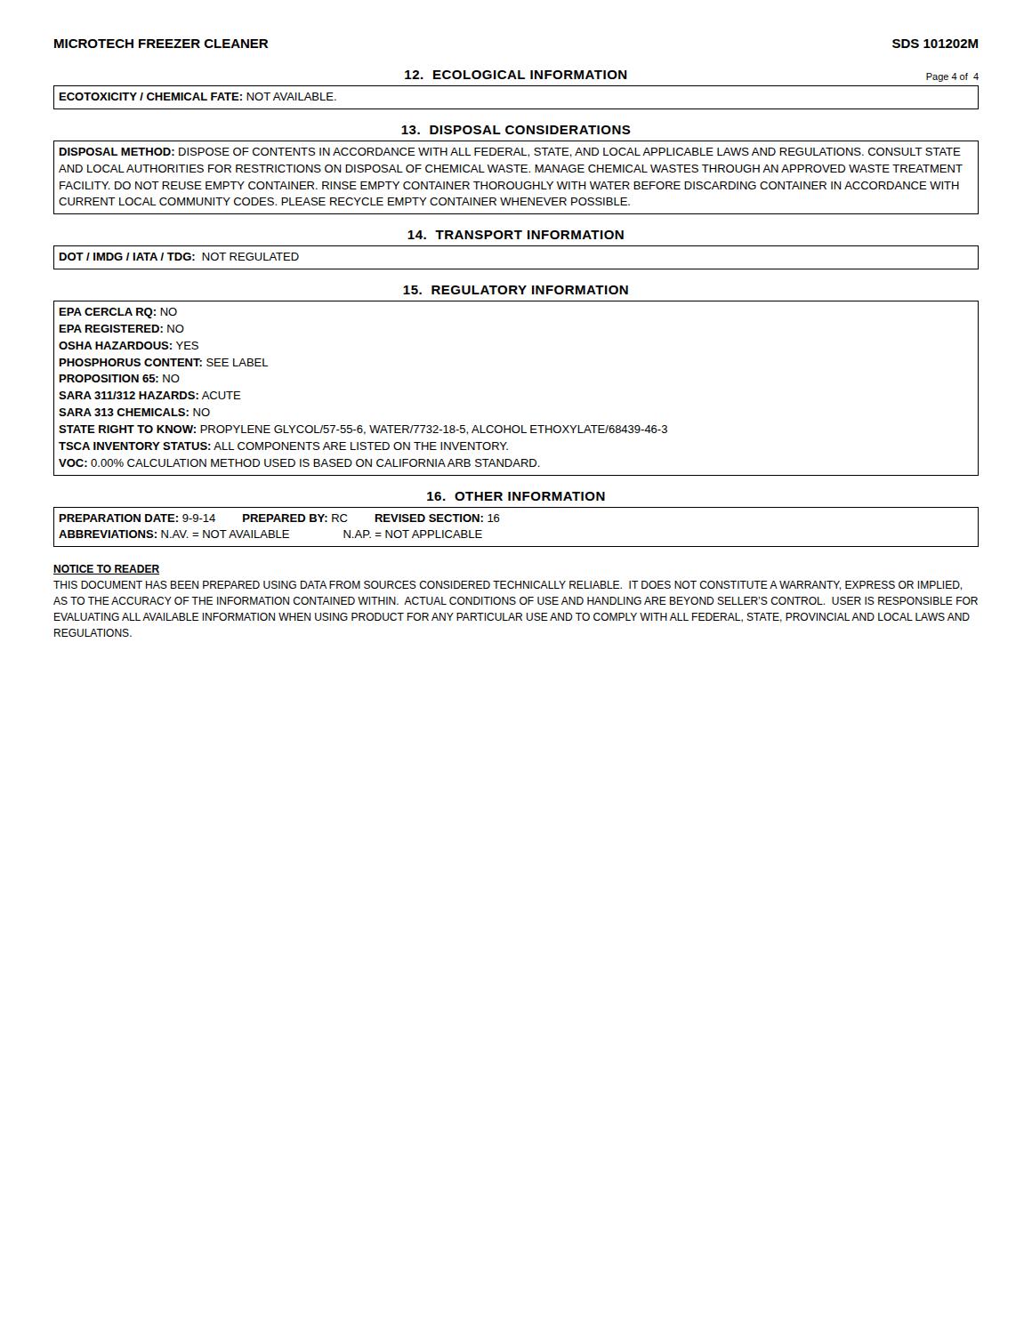MICROTECH FREEZER CLEANER SDS 101202M
12. ECOLOGICAL INFORMATION Page 4 of 4
ECOTOXICITY / CHEMICAL FATE: NOT AVAILABLE.
13. DISPOSAL CONSIDERATIONS
DISPOSAL METHOD: DISPOSE OF CONTENTS IN ACCORDANCE WITH ALL FEDERAL, STATE, AND LOCAL APPLICABLE LAWS AND REGULATIONS. CONSULT STATE AND LOCAL AUTHORITIES FOR RESTRICTIONS ON DISPOSAL OF CHEMICAL WASTE. MANAGE CHEMICAL WASTES THROUGH AN APPROVED WASTE TREATMENT FACILITY. DO NOT REUSE EMPTY CONTAINER. RINSE EMPTY CONTAINER THOROUGHLY WITH WATER BEFORE DISCARDING CONTAINER IN ACCORDANCE WITH CURRENT LOCAL COMMUNITY CODES. PLEASE RECYCLE EMPTY CONTAINER WHENEVER POSSIBLE.
14. TRANSPORT INFORMATION
DOT / IMDG / IATA / TDG: NOT REGULATED
15. REGULATORY INFORMATION
EPA CERCLA RQ: NO
EPA REGISTERED: NO
OSHA HAZARDOUS: YES
PHOSPHORUS CONTENT: SEE LABEL
PROPOSITION 65: NO
SARA 311/312 HAZARDS: ACUTE
SARA 313 CHEMICALS: NO
STATE RIGHT TO KNOW: PROPYLENE GLYCOL/57-55-6, WATER/7732-18-5, ALCOHOL ETHOXYLATE/68439-46-3
TSCA INVENTORY STATUS: ALL COMPONENTS ARE LISTED ON THE INVENTORY.
VOC: 0.00% CALCULATION METHOD USED IS BASED ON CALIFORNIA ARB STANDARD.
16. OTHER INFORMATION
PREPARATION DATE: 9-9-14 PREPARED BY: RC REVISED SECTION: 16
ABBREVIATIONS: N.AV. = NOT AVAILABLE N.AP. = NOT APPLICABLE
NOTICE TO READER
THIS DOCUMENT HAS BEEN PREPARED USING DATA FROM SOURCES CONSIDERED TECHNICALLY RELIABLE. IT DOES NOT CONSTITUTE A WARRANTY, EXPRESS OR IMPLIED, AS TO THE ACCURACY OF THE INFORMATION CONTAINED WITHIN. ACTUAL CONDITIONS OF USE AND HANDLING ARE BEYOND SELLER’S CONTROL. USER IS RESPONSIBLE FOR EVALUATING ALL AVAILABLE INFORMATION WHEN USING PRODUCT FOR ANY PARTICULAR USE AND TO COMPLY WITH ALL FEDERAL, STATE, PROVINCIAL AND LOCAL LAWS AND REGULATIONS.